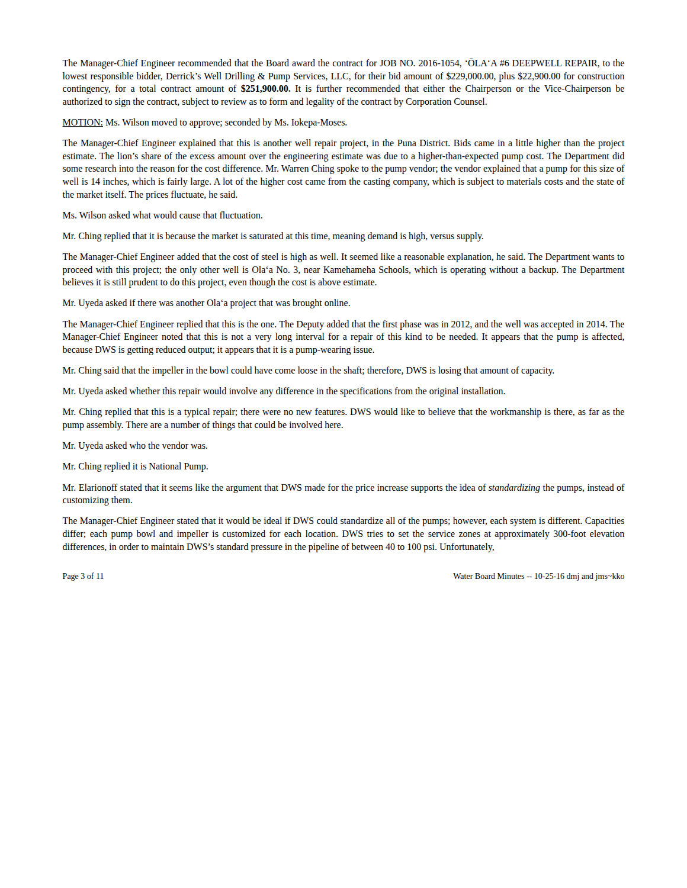The Manager-Chief Engineer recommended that the Board award the contract for JOB NO. 2016-1054, ‘ŌLA‘A #6 DEEPWELL REPAIR, to the lowest responsible bidder, Derrick’s Well Drilling & Pump Services, LLC, for their bid amount of $229,000.00, plus $22,900.00 for construction contingency, for a total contract amount of $251,900.00. It is further recommended that either the Chairperson or the Vice-Chairperson be authorized to sign the contract, subject to review as to form and legality of the contract by Corporation Counsel.
MOTION: Ms. Wilson moved to approve; seconded by Ms. Iokepa-Moses.
The Manager-Chief Engineer explained that this is another well repair project, in the Puna District. Bids came in a little higher than the project estimate. The lion’s share of the excess amount over the engineering estimate was due to a higher-than-expected pump cost. The Department did some research into the reason for the cost difference. Mr. Warren Ching spoke to the pump vendor; the vendor explained that a pump for this size of well is 14 inches, which is fairly large. A lot of the higher cost came from the casting company, which is subject to materials costs and the state of the market itself. The prices fluctuate, he said.
Ms. Wilson asked what would cause that fluctuation.
Mr. Ching replied that it is because the market is saturated at this time, meaning demand is high, versus supply.
The Manager-Chief Engineer added that the cost of steel is high as well. It seemed like a reasonable explanation, he said. The Department wants to proceed with this project; the only other well is Ola‘a No. 3, near Kamehameha Schools, which is operating without a backup. The Department believes it is still prudent to do this project, even though the cost is above estimate.
Mr. Uyeda asked if there was another Ola‘a project that was brought online.
The Manager-Chief Engineer replied that this is the one. The Deputy added that the first phase was in 2012, and the well was accepted in 2014. The Manager-Chief Engineer noted that this is not a very long interval for a repair of this kind to be needed. It appears that the pump is affected, because DWS is getting reduced output; it appears that it is a pump-wearing issue.
Mr. Ching said that the impeller in the bowl could have come loose in the shaft; therefore, DWS is losing that amount of capacity.
Mr. Uyeda asked whether this repair would involve any difference in the specifications from the original installation.
Mr. Ching replied that this is a typical repair; there were no new features. DWS would like to believe that the workmanship is there, as far as the pump assembly. There are a number of things that could be involved here.
Mr. Uyeda asked who the vendor was.
Mr. Ching replied it is National Pump.
Mr. Elarionoff stated that it seems like the argument that DWS made for the price increase supports the idea of standardizing the pumps, instead of customizing them.
The Manager-Chief Engineer stated that it would be ideal if DWS could standardize all of the pumps; however, each system is different. Capacities differ; each pump bowl and impeller is customized for each location. DWS tries to set the service zones at approximately 300-foot elevation differences, in order to maintain DWS’s standard pressure in the pipeline of between 40 to 100 psi. Unfortunately,
Page 3 of 11 Water Board Minutes -- 10-25-16 dmj and jms~kko